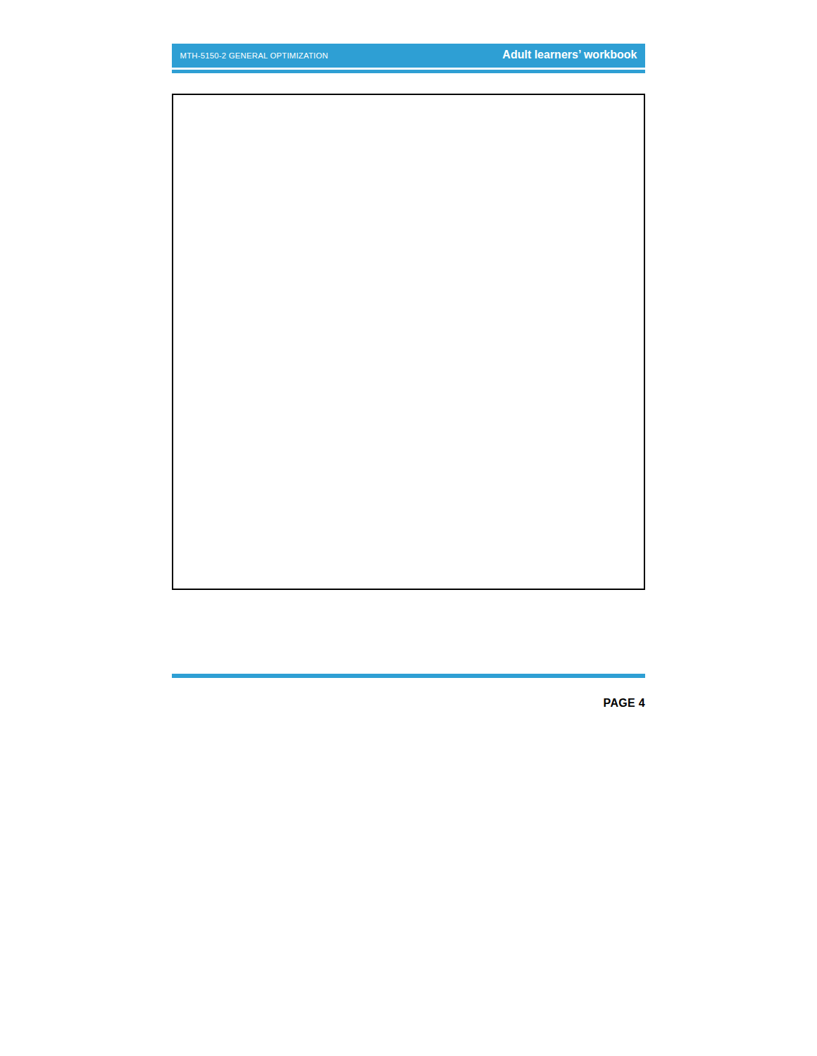MTH-5150-2 General Optimization
Adult learners’ workbook
PAGE 4